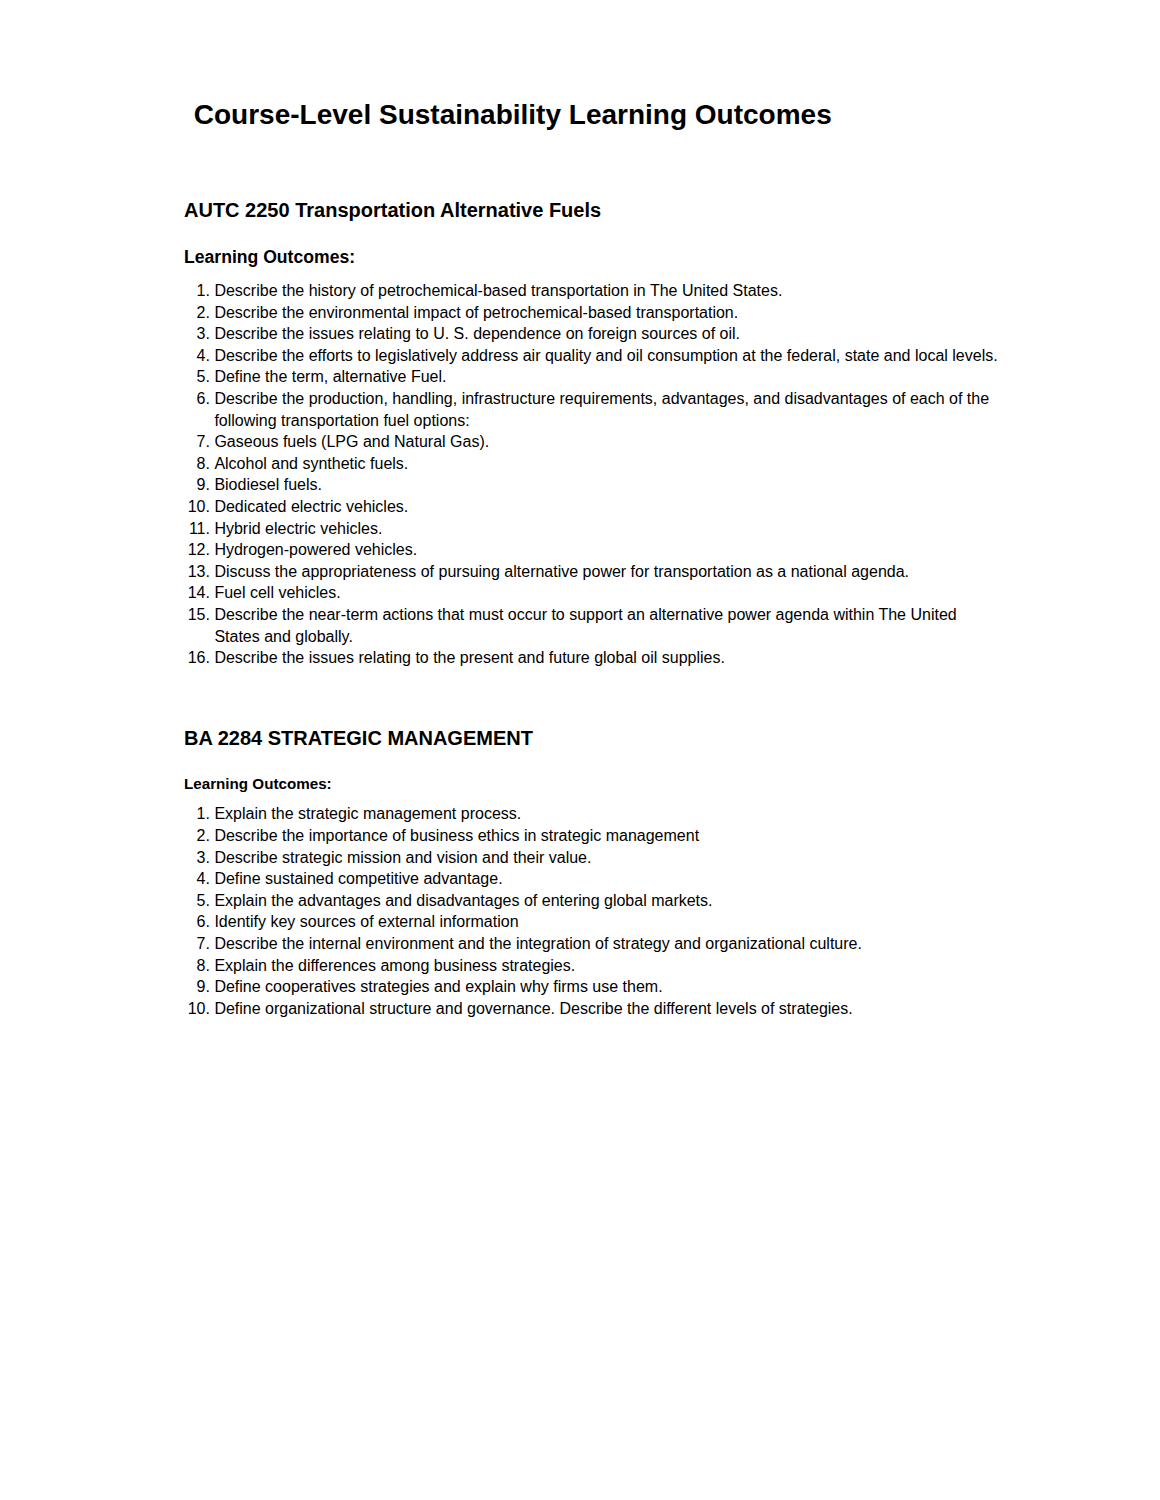Course-Level Sustainability Learning Outcomes
AUTC 2250 Transportation Alternative Fuels
Learning Outcomes:
Describe the history of petrochemical-based transportation in The United States.
Describe the environmental impact of petrochemical-based transportation.
Describe the issues relating to U. S. dependence on foreign sources of oil.
Describe the efforts to legislatively address air quality and oil consumption at the federal, state and local levels.
Define the term, alternative Fuel.
Describe the production, handling, infrastructure requirements, advantages, and disadvantages of each of the following transportation fuel options:
Gaseous fuels (LPG and Natural Gas).
Alcohol and synthetic fuels.
Biodiesel fuels.
Dedicated electric vehicles.
Hybrid electric vehicles.
Hydrogen-powered vehicles.
Discuss the appropriateness of pursuing alternative power for transportation as a national agenda.
Fuel cell vehicles.
Describe the near-term actions that must occur to support an alternative power agenda within The United States and globally.
Describe the issues relating to the present and future global oil supplies.
BA 2284 STRATEGIC MANAGEMENT
Learning Outcomes:
Explain the strategic management process.
Describe the importance of business ethics in strategic management
Describe strategic mission and vision and their value.
Define sustained competitive advantage.
Explain the advantages and disadvantages of entering global markets.
Identify key sources of external information
Describe the internal environment and the integration of strategy and organizational culture.
Explain the differences among business strategies.
Define cooperatives strategies and explain why firms use them.
Define organizational structure and governance. Describe the different levels of strategies.